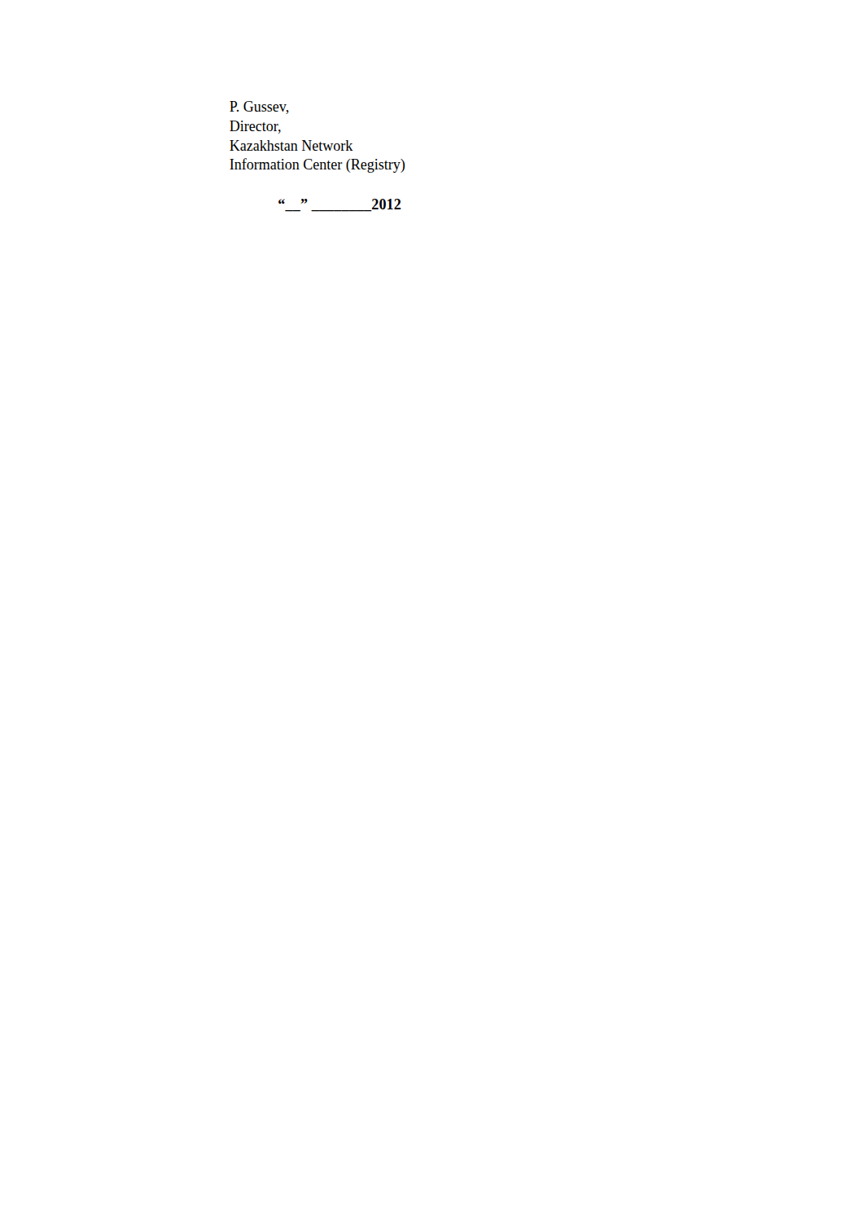P. Gussev,
Director,
Kazakhstan Network
Information Center (Registry)
“__” ________2012